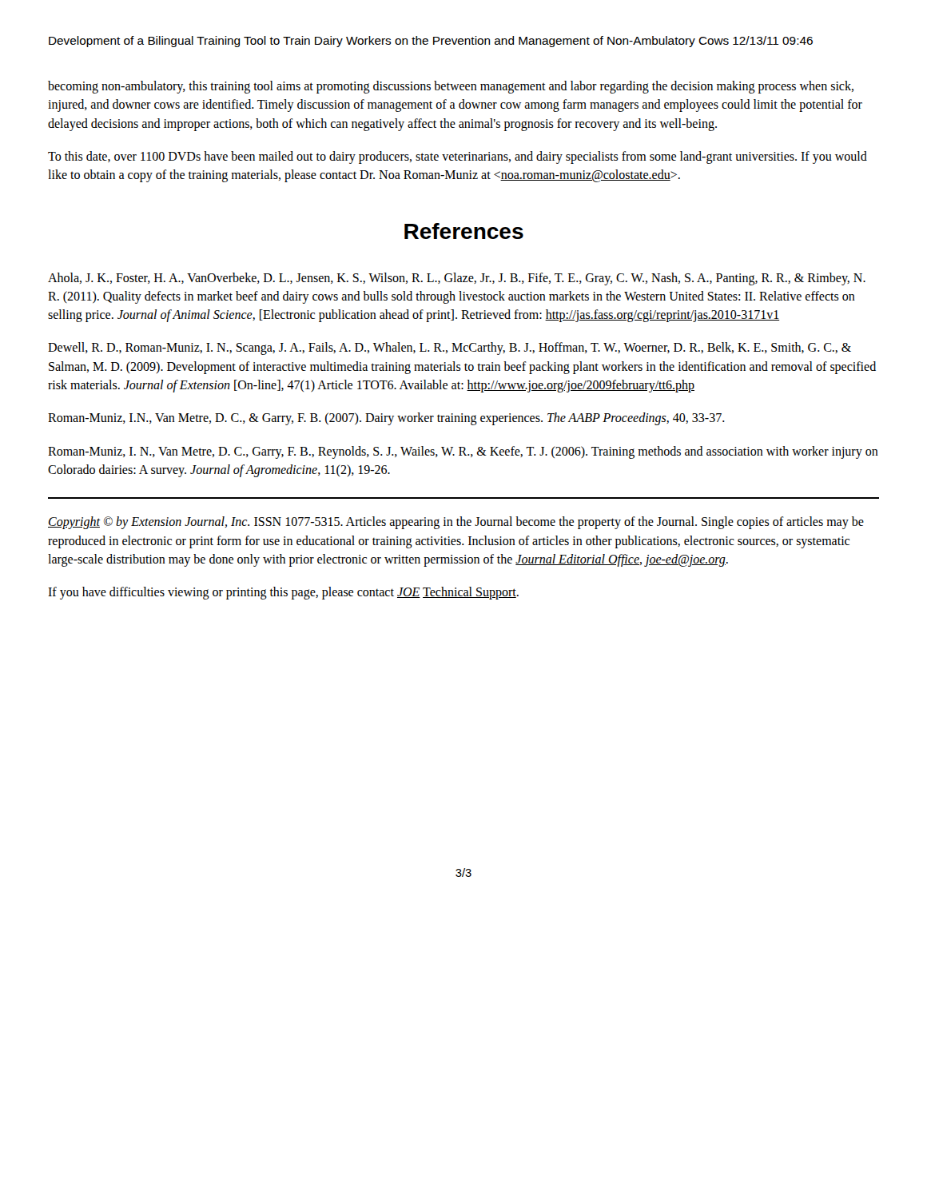Development of a Bilingual Training Tool to Train Dairy Workers on the Prevention and Management of Non-Ambulatory Cows 12/13/11 09:46
becoming non-ambulatory, this training tool aims at promoting discussions between management and labor regarding the decision making process when sick, injured, and downer cows are identified. Timely discussion of management of a downer cow among farm managers and employees could limit the potential for delayed decisions and improper actions, both of which can negatively affect the animal's prognosis for recovery and its well-being.
To this date, over 1100 DVDs have been mailed out to dairy producers, state veterinarians, and dairy specialists from some land-grant universities. If you would like to obtain a copy of the training materials, please contact Dr. Noa Roman-Muniz at <noa.roman-muniz@colostate.edu>.
References
Ahola, J. K., Foster, H. A., VanOverbeke, D. L., Jensen, K. S., Wilson, R. L., Glaze, Jr., J. B., Fife, T. E., Gray, C. W., Nash, S. A., Panting, R. R., & Rimbey, N. R. (2011). Quality defects in market beef and dairy cows and bulls sold through livestock auction markets in the Western United States: II. Relative effects on selling price. Journal of Animal Science, [Electronic publication ahead of print]. Retrieved from: http://jas.fass.org/cgi/reprint/jas.2010-3171v1
Dewell, R. D., Roman-Muniz, I. N., Scanga, J. A., Fails, A. D., Whalen, L. R., McCarthy, B. J., Hoffman, T. W., Woerner, D. R., Belk, K. E., Smith, G. C., & Salman, M. D. (2009). Development of interactive multimedia training materials to train beef packing plant workers in the identification and removal of specified risk materials. Journal of Extension [On-line], 47(1) Article 1TOT6. Available at: http://www.joe.org/joe/2009february/tt6.php
Roman-Muniz, I.N., Van Metre, D. C., & Garry, F. B. (2007). Dairy worker training experiences. The AABP Proceedings, 40, 33-37.
Roman-Muniz, I. N., Van Metre, D. C., Garry, F. B., Reynolds, S. J., Wailes, W. R., & Keefe, T. J. (2006). Training methods and association with worker injury on Colorado dairies: A survey. Journal of Agromedicine, 11(2), 19-26.
Copyright © by Extension Journal, Inc. ISSN 1077-5315. Articles appearing in the Journal become the property of the Journal. Single copies of articles may be reproduced in electronic or print form for use in educational or training activities. Inclusion of articles in other publications, electronic sources, or systematic large-scale distribution may be done only with prior electronic or written permission of the Journal Editorial Office, joe-ed@joe.org.
If you have difficulties viewing or printing this page, please contact JOE Technical Support.
3/3